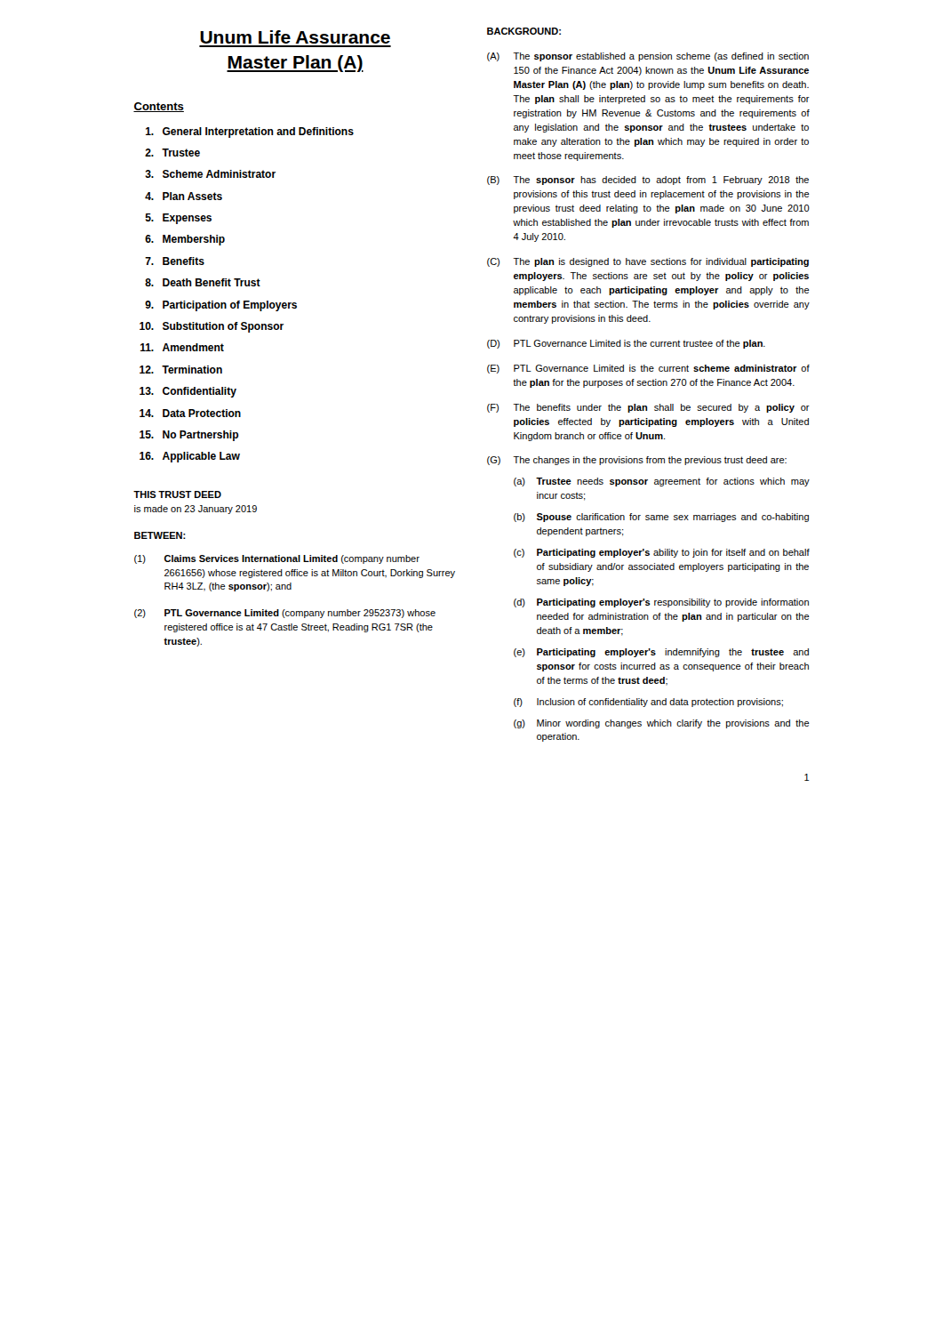Unum Life Assurance
Master Plan (A)
Contents
General Interpretation and Definitions
Trustee
Scheme Administrator
Plan Assets
Expenses
Membership
Benefits
Death Benefit Trust
Participation of Employers
Substitution of Sponsor
Amendment
Termination
Confidentiality
Data Protection
No Partnership
Applicable Law
THIS TRUST DEED
is made on 23 January 2019
BETWEEN:
(1)
Claims Services International Limited (company number 2661656) whose registered office is at Milton Court, Dorking Surrey RH4 3LZ, (the sponsor); and
(2)
PTL Governance Limited (company number 2952373) whose registered office is at 47 Castle Street, Reading RG1 7SR (the trustee).
BACKGROUND:
(A)
The sponsor established a pension scheme (as defined in section 150 of the Finance Act 2004) known as the Unum Life Assurance Master Plan (A) (the plan) to provide lump sum benefits on death. The plan shall be interpreted so as to meet the requirements for registration by HM Revenue & Customs and the requirements of any legislation and the sponsor and the trustees undertake to make any alteration to the plan which may be required in order to meet those requirements.
(B)
The sponsor has decided to adopt from 1 February 2018 the provisions of this trust deed in replacement of the provisions in the previous trust deed relating to the plan made on 30 June 2010 which established the plan under irrevocable trusts with effect from 4 July 2010.
(C)
The plan is designed to have sections for individual participating employers. The sections are set out by the policy or policies applicable to each participating employer and apply to the members in that section. The terms in the policies override any contrary provisions in this deed.
(D)
PTL Governance Limited is the current trustee of the plan.
(E)
PTL Governance Limited is the current scheme administrator of the plan for the purposes of section 270 of the Finance Act 2004.
(F)
The benefits under the plan shall be secured by a policy or policies effected by participating employers with a United Kingdom branch or office of Unum.
(G)
The changes in the provisions from the previous trust deed are:
(a) Trustee needs sponsor agreement for actions which may incur costs;
(b) Spouse clarification for same sex marriages and co-habiting dependent partners;
(c) Participating employer's ability to join for itself and on behalf of subsidiary and/or associated employers participating in the same policy;
(d) Participating employer's responsibility to provide information needed for administration of the plan and in particular on the death of a member;
(e) Participating employer's indemnifying the trustee and sponsor for costs incurred as a consequence of their breach of the terms of the trust deed;
(f) Inclusion of confidentiality and data protection provisions;
(g) Minor wording changes which clarify the provisions and the operation.
1